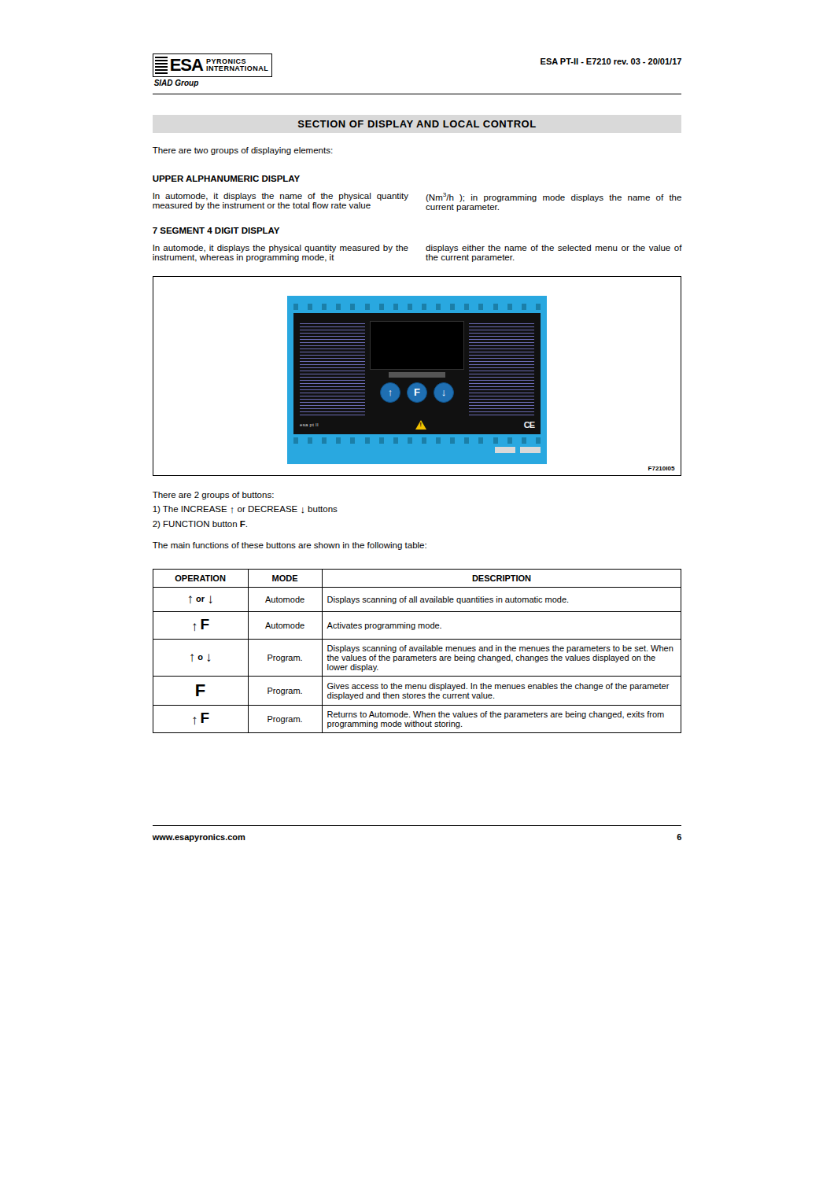ESA
PYRONICS
INTERNATIONAL
SIAD Group
ESA PT-II - E7210 rev. 03 - 20/01/17
SECTION OF DISPLAY AND LOCAL CONTROL
There are two groups of displaying elements:
UPPER ALPHANUMERIC DISPLAY
In automode, it displays the name of the physical quantity measured by the instrument or the total flow rate value
(Nm3/h ); in programming mode displays the name of the current parameter.
7 SEGMENT 4 DIGIT DISPLAY
In automode, it displays the physical quantity measured by the instrument, whereas in programming mode, it
displays either the name of the selected menu or the value of the current parameter.
↑
F
↓
esa pt II
CE
F7210I05
There are 2 groups of buttons:
1) The INCREASE ↑ or DECREASE ↓ buttons
2) FUNCTION button F.
The main functions of these buttons are shown in the following table:
| OPERATION | MODE | DESCRIPTION |
| --- | --- | --- |
| ↑ or ↓ | Automode | Displays scanning of all available quantities in automatic mode. |
| ↑ F | Automode | Activates programming mode. |
| ↑ o ↓ | Program. | Displays scanning of available menues and in the menues the parameters to be set. When the values of the parameters are being changed, changes the values displayed on the lower display. |
| F | Program. | Gives access to the menu displayed. In the menues enables the change of the parameter displayed and then stores the current value. |
| ↑ F | Program. | Returns to Automode. When the values of the parameters are being changed, exits from programming mode without storing. |
www.esapyronics.com
6